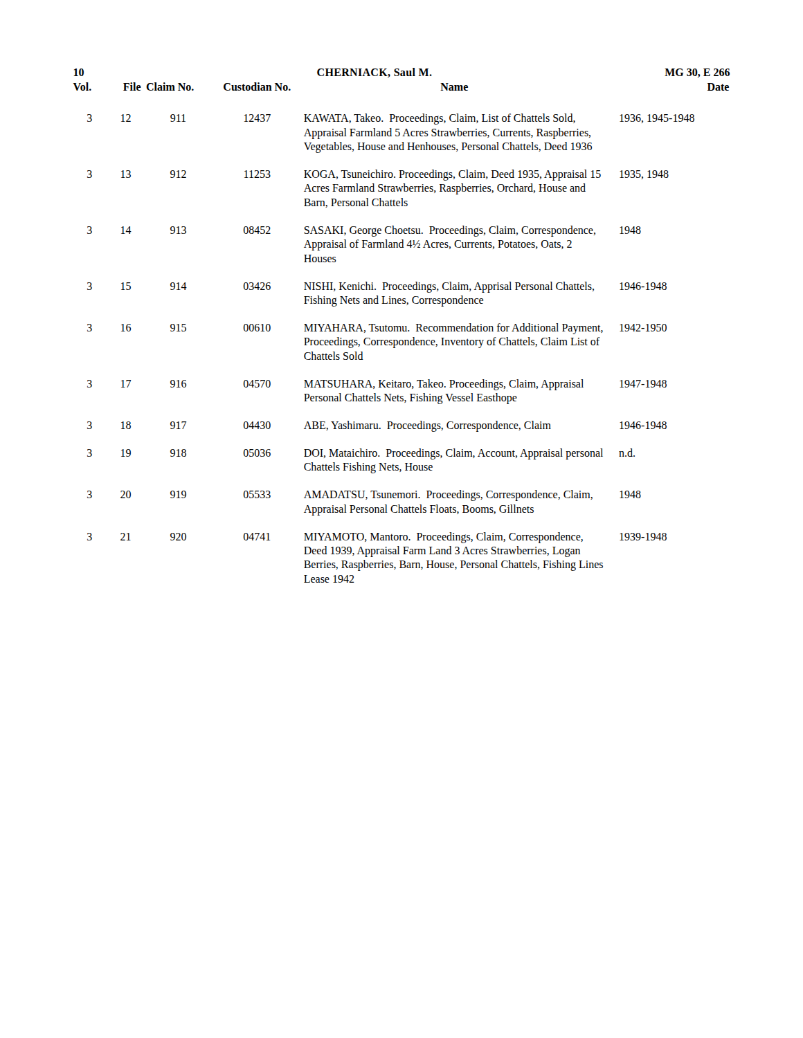10 CHERNIACK, Saul M. MG 30, E 266
| Vol. | File | Claim No. | Custodian No. | Name | Date |
| --- | --- | --- | --- | --- | --- |
| 3 | 12 | 911 | 12437 | KAWATA, Takeo. Proceedings, Claim, List of Chattels Sold, Appraisal Farmland 5 Acres Strawberries, Currents, Raspberries, Vegetables, House and Henhouses, Personal Chattels, Deed 1936 | 1936, 1945-1948 |
| 3 | 13 | 912 | 11253 | KOGA, Tsuneichiro. Proceedings, Claim, Deed 1935, Appraisal 15 Acres Farmland Strawberries, Raspberries, Orchard, House and Barn, Personal Chattels | 1935, 1948 |
| 3 | 14 | 913 | 08452 | SASAKI, George Choetsu. Proceedings, Claim, Correspondence, Appraisal of Farmland 4½ Acres, Currents, Potatoes, Oats, 2 Houses | 1948 |
| 3 | 15 | 914 | 03426 | NISHI, Kenichi. Proceedings, Claim, Apprisal Personal Chattels, Fishing Nets and Lines, Correspondence | 1946-1948 |
| 3 | 16 | 915 | 00610 | MIYAHARA, Tsutomu. Recommendation for Additional Payment, Proceedings, Correspondence, Inventory of Chattels, Claim List of Chattels Sold | 1942-1950 |
| 3 | 17 | 916 | 04570 | MATSUHARA, Keitaro, Takeo. Proceedings, Claim, Appraisal Personal Chattels Nets, Fishing Vessel Easthope | 1947-1948 |
| 3 | 18 | 917 | 04430 | ABE, Yashimaru. Proceedings, Correspondence, Claim | 1946-1948 |
| 3 | 19 | 918 | 05036 | DOI, Mataichiro. Proceedings, Claim, Account, Appraisal personal Chattels Fishing Nets, House | n.d. |
| 3 | 20 | 919 | 05533 | AMADATSU, Tsunemori. Proceedings, Correspondence, Claim, Appraisal Personal Chattels Floats, Booms, Gillnets | 1948 |
| 3 | 21 | 920 | 04741 | MIYAMOTO, Mantoro. Proceedings, Claim, Correspondence, Deed 1939, Appraisal Farm Land 3 Acres Strawberries, Logan Berries, Raspberries, Barn, House, Personal Chattels, Fishing Lines Lease 1942 | 1939-1948 |